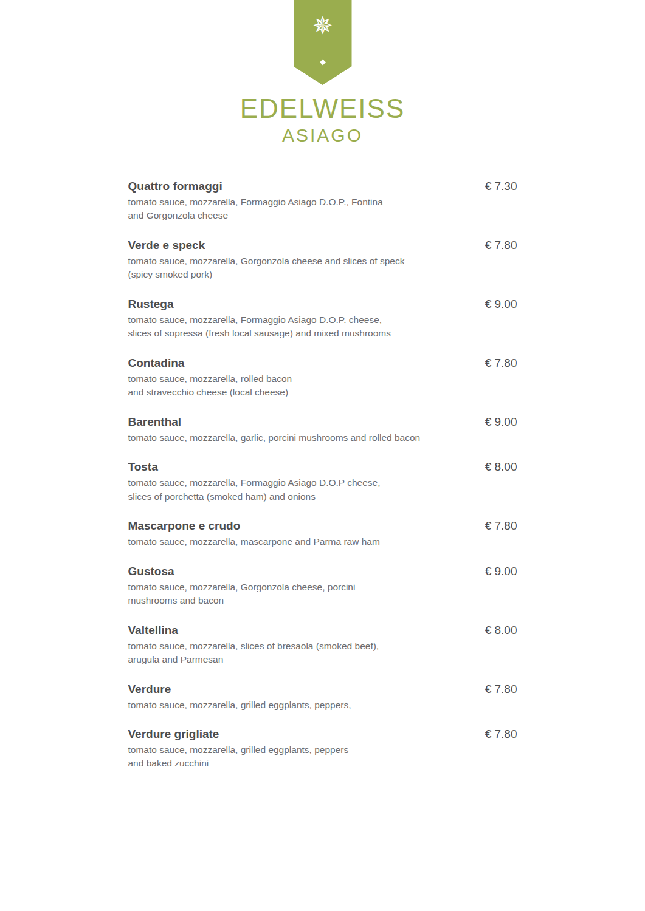✵
EDELWEISS
ASIAGO
Quattro formaggi
€ 7.30
tomato sauce, mozzarella, Formaggio Asiago D.O.P., Fontina
and Gorgonzola cheese
Verde e speck
€ 7.80
tomato sauce, mozzarella, Gorgonzola cheese and slices of speck
(spicy smoked pork)
Rustega
€ 9.00
tomato sauce, mozzarella, Formaggio Asiago D.O.P. cheese,
slices of sopressa (fresh local sausage) and mixed mushrooms
Contadina
€ 7.80
tomato sauce, mozzarella, rolled bacon
and stravecchio cheese (local cheese)
Barenthal
€ 9.00
tomato sauce, mozzarella, garlic, porcini mushrooms and rolled bacon
Tosta
€ 8.00
tomato sauce, mozzarella, Formaggio Asiago D.O.P cheese,
slices of porchetta (smoked ham) and onions
Mascarpone e crudo
€ 7.80
tomato sauce, mozzarella, mascarpone and Parma raw ham
Gustosa
€ 9.00
tomato sauce, mozzarella, Gorgonzola cheese, porcini
mushrooms and bacon
Valtellina
€ 8.00
tomato sauce, mozzarella, slices of bresaola (smoked beef),
arugula and Parmesan
Verdure
€ 7.80
tomato sauce, mozzarella, grilled eggplants, peppers,
Verdure grigliate
€ 7.80
tomato sauce, mozzarella, grilled eggplants, peppers
and baked zucchini